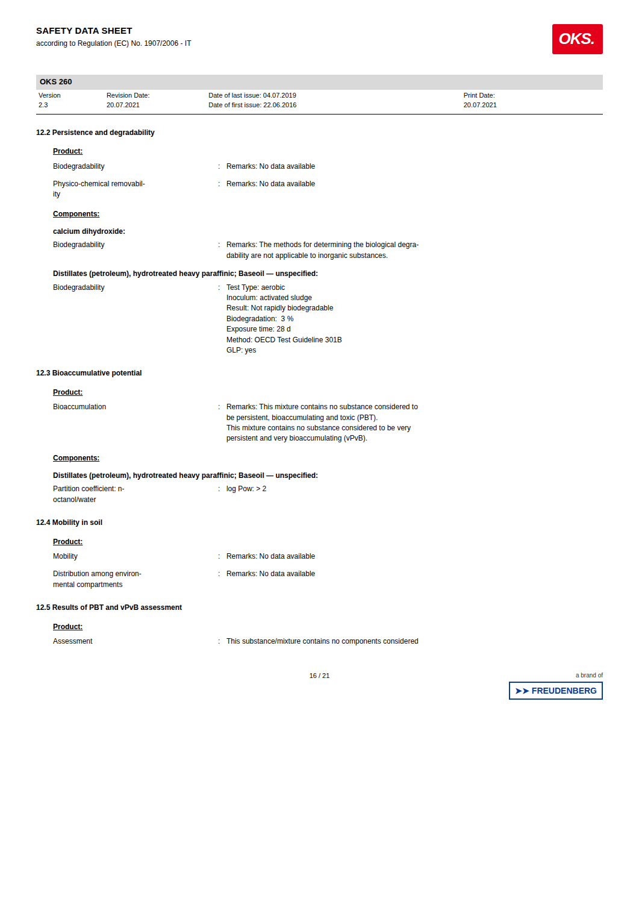SAFETY DATA SHEET
according to Regulation (EC) No. 1907/2006 - IT
OKS.
OKS 260
| Version 2.3 | Revision Date: 20.07.2021 | Date of last issue: 04.07.2019 Date of first issue: 22.06.2016 | Print Date: 20.07.2021 |
12.2 Persistence and degradability
Product:
| Biodegradability | : | Remarks: No data available |
| Physico-chemical removabil- ity | : | Remarks: No data available |
Components:
calcium dihydroxide:
| Biodegradability | : | Remarks: The methods for determining the biological degra- dability are not applicable to inorganic substances. |
Distillates (petroleum), hydrotreated heavy paraffinic; Baseoil — unspecified:
| Biodegradability | : | Test Type: aerobic Inoculum: activated sludge Result: Not rapidly biodegradable Biodegradation: 3 % Exposure time: 28 d Method: OECD Test Guideline 301B GLP: yes |
12.3 Bioaccumulative potential
Product:
| Bioaccumulation | : | Remarks: This mixture contains no substance considered to be persistent, bioaccumulating and toxic (PBT). This mixture contains no substance considered to be very persistent and very bioaccumulating (vPvB). |
Components:
Distillates (petroleum), hydrotreated heavy paraffinic; Baseoil — unspecified:
| Partition coefficient: n- octanol/water | : | log Pow: > 2 |
12.4 Mobility in soil
Product:
| Mobility | : | Remarks: No data available |
| Distribution among environ- mental compartments | : | Remarks: No data available |
12.5 Results of PBT and vPvB assessment
Product:
| Assessment | : | This substance/mixture contains no components considered |
16 / 21
a brand of
➤➤ FREUDENBERG